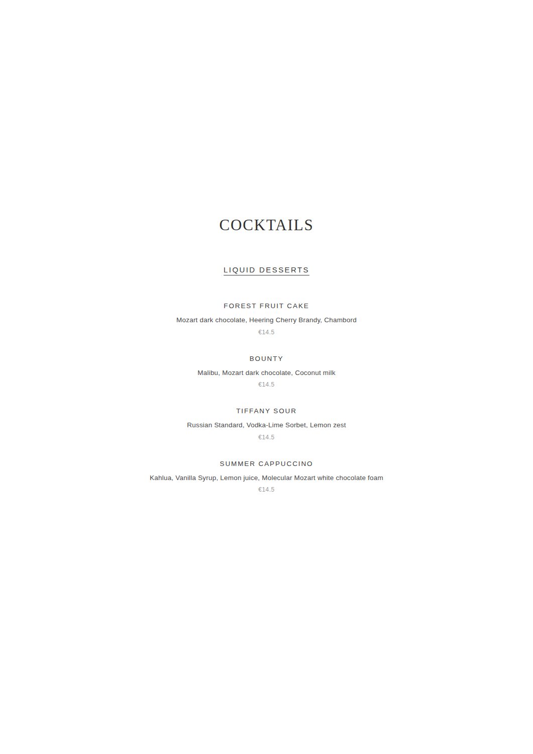COCKTAILS
LIQUID DESSERTS
FOREST FRUIT CAKE
Mozart dark chocolate, Heering Cherry Brandy, Chambord
€14.5
BOUNTY
Malibu, Mozart dark chocolate, Coconut milk
€14.5
TIFFANY SOUR
Russian Standard, Vodka-Lime Sorbet, Lemon zest
€14.5
SUMMER CAPPUCCINO
Kahlua, Vanilla Syrup, Lemon juice, Molecular Mozart white chocolate foam
€14.5